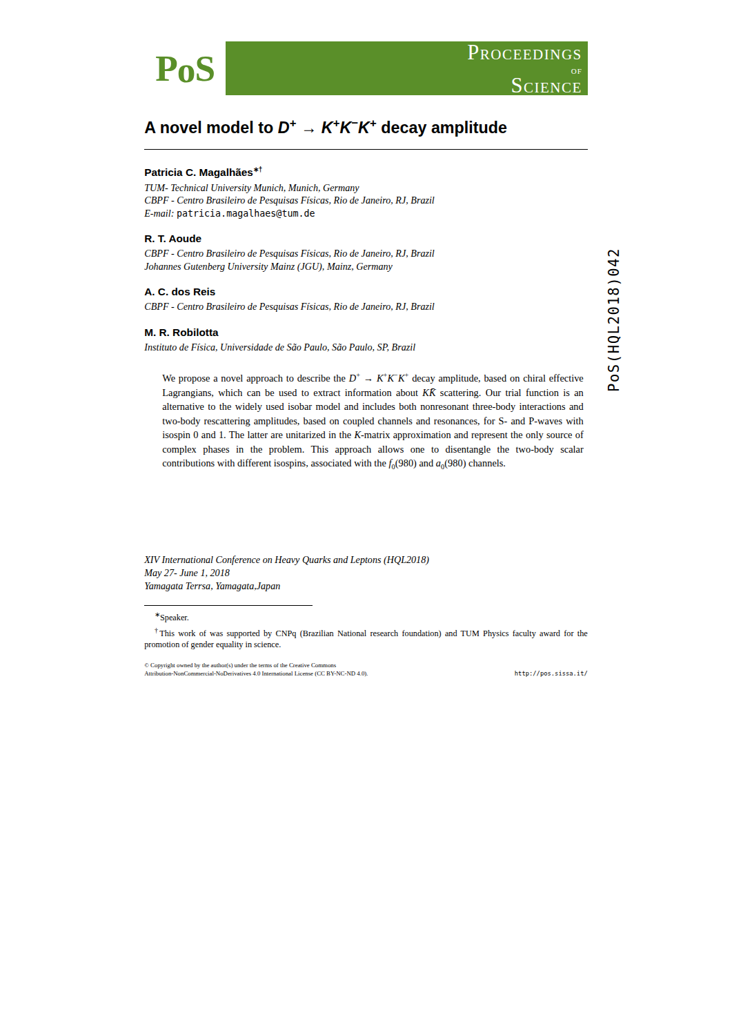Po S
Proceedings
of
Science
PoS(HQL2018)042
A novel model to D+ → K+K−K+ decay amplitude
Patricia C. Magalhães∗†
TUM- Technical University Munich, Munich, Germany
CBPF - Centro Brasileiro de Pesquisas Físicas, Rio de Janeiro, RJ, Brazil
E-mail: patricia.magalhaes@tum.de
R. T. Aoude
CBPF - Centro Brasileiro de Pesquisas Físicas, Rio de Janeiro, RJ, Brazil
Johannes Gutenberg University Mainz (JGU), Mainz, Germany
A. C. dos Reis
CBPF - Centro Brasileiro de Pesquisas Físicas, Rio de Janeiro, RJ, Brazil
M. R. Robilotta
Instituto de Física, Universidade de São Paulo, São Paulo, SP, Brazil
We propose a novel approach to describe the D+ → K+K−K+ decay amplitude, based on chiral effective Lagrangians, which can be used to extract information about KK̄ scattering. Our trial function is an alternative to the widely used isobar model and includes both nonresonant three-body interactions and two-body rescattering amplitudes, based on coupled channels and resonances, for S- and P-waves with isospin 0 and 1. The latter are unitarized in the K-matrix approximation and represent the only source of complex phases in the problem. This approach allows one to disentangle the two-body scalar contributions with different isospins, associated with the f0(980) and a0(980) channels.
XIV International Conference on Heavy Quarks and Leptons (HQL2018)
May 27- June 1, 2018
Yamagata Terrsa, Yamagata,Japan
∗Speaker.
†This work of was supported by CNPq (Brazilian National research foundation) and TUM Physics faculty award for the promotion of gender equality in science.
© Copyright owned by the author(s) under the terms of the Creative Commons
Attribution-NonCommercial-NoDerivatives 4.0 International License (CC BY-NC-ND 4.0).
http://pos.sissa.it/